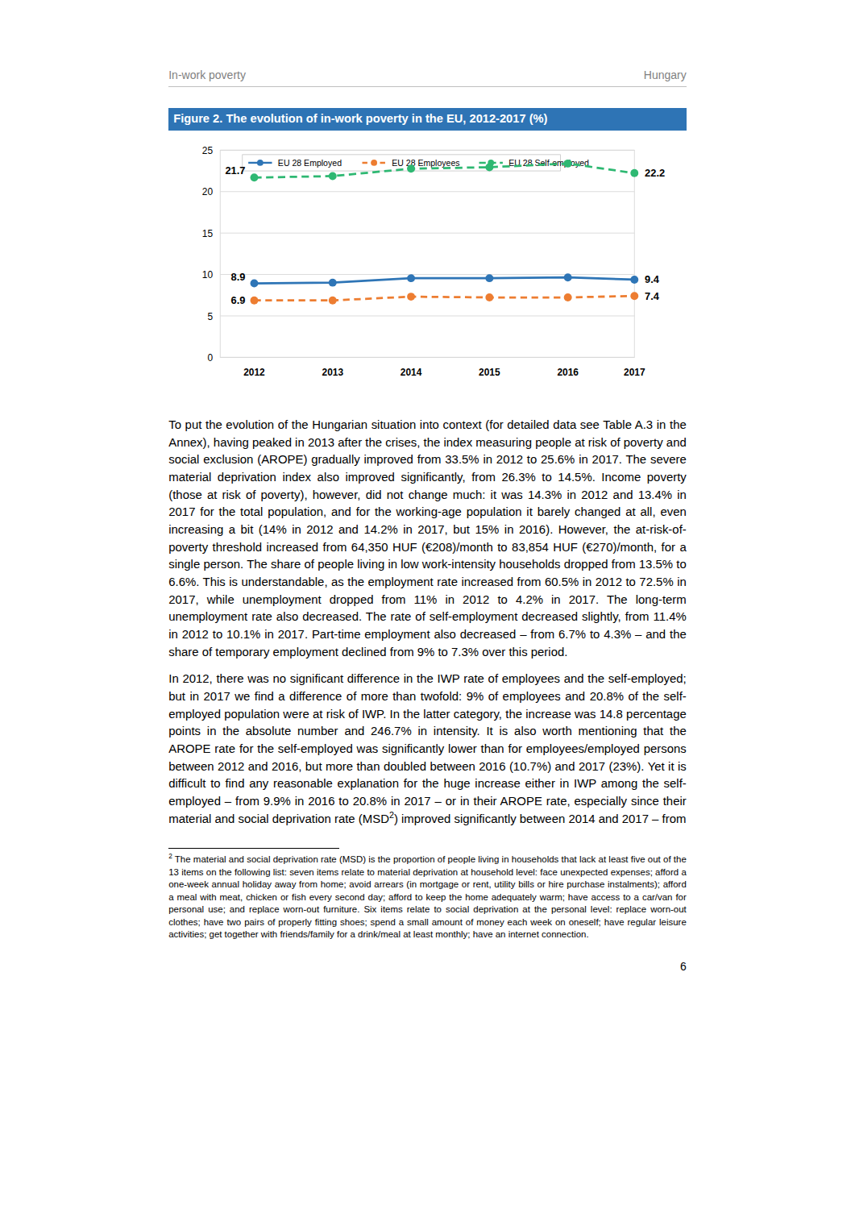In-work poverty Hungary
Figure 2. The evolution of in-work poverty in the EU, 2012-2017 (%)
25 20 15 10 5 0 2012 2013 2014 2015 2016 2017 EU 28 Employed EU 28 Employees EU 28 Self-employed 21.7 22.2 8.9 9.4 6.9 7.4
To put the evolution of the Hungarian situation into context (for detailed data see Table A.3 in the Annex), having peaked in 2013 after the crises, the index measuring people at risk of poverty and social exclusion (AROPE) gradually improved from 33.5% in 2012 to 25.6% in 2017. The severe material deprivation index also improved significantly, from 26.3% to 14.5%. Income poverty (those at risk of poverty), however, did not change much: it was 14.3% in 2012 and 13.4% in 2017 for the total population, and for the working-age population it barely changed at all, even increasing a bit (14% in 2012 and 14.2% in 2017, but 15% in 2016). However, the at-risk-of-poverty threshold increased from 64,350 HUF (€208)/month to 83,854 HUF (€270)/month, for a single person. The share of people living in low work-intensity households dropped from 13.5% to 6.6%. This is understandable, as the employment rate increased from 60.5% in 2012 to 72.5% in 2017, while unemployment dropped from 11% in 2012 to 4.2% in 2017. The long-term unemployment rate also decreased. The rate of self-employment decreased slightly, from 11.4% in 2012 to 10.1% in 2017. Part-time employment also decreased – from 6.7% to 4.3% – and the share of temporary employment declined from 9% to 7.3% over this period.
In 2012, there was no significant difference in the IWP rate of employees and the self-employed; but in 2017 we find a difference of more than twofold: 9% of employees and 20.8% of the self-employed population were at risk of IWP. In the latter category, the increase was 14.8 percentage points in the absolute number and 246.7% in intensity. It is also worth mentioning that the AROPE rate for the self-employed was significantly lower than for employees/employed persons between 2012 and 2016, but more than doubled between 2016 (10.7%) and 2017 (23%). Yet it is difficult to find any reasonable explanation for the huge increase either in IWP among the self-employed – from 9.9% in 2016 to 20.8% in 2017 – or in their AROPE rate, especially since their material and social deprivation rate (MSD2) improved significantly between 2014 and 2017 – from
2 The material and social deprivation rate (MSD) is the proportion of people living in households that lack at least five out of the 13 items on the following list: seven items relate to material deprivation at household level: face unexpected expenses; afford a one-week annual holiday away from home; avoid arrears (in mortgage or rent, utility bills or hire purchase instalments); afford a meal with meat, chicken or fish every second day; afford to keep the home adequately warm; have access to a car/van for personal use; and replace worn-out furniture. Six items relate to social deprivation at the personal level: replace worn-out clothes; have two pairs of properly fitting shoes; spend a small amount of money each week on oneself; have regular leisure activities; get together with friends/family for a drink/meal at least monthly; have an internet connection.
6